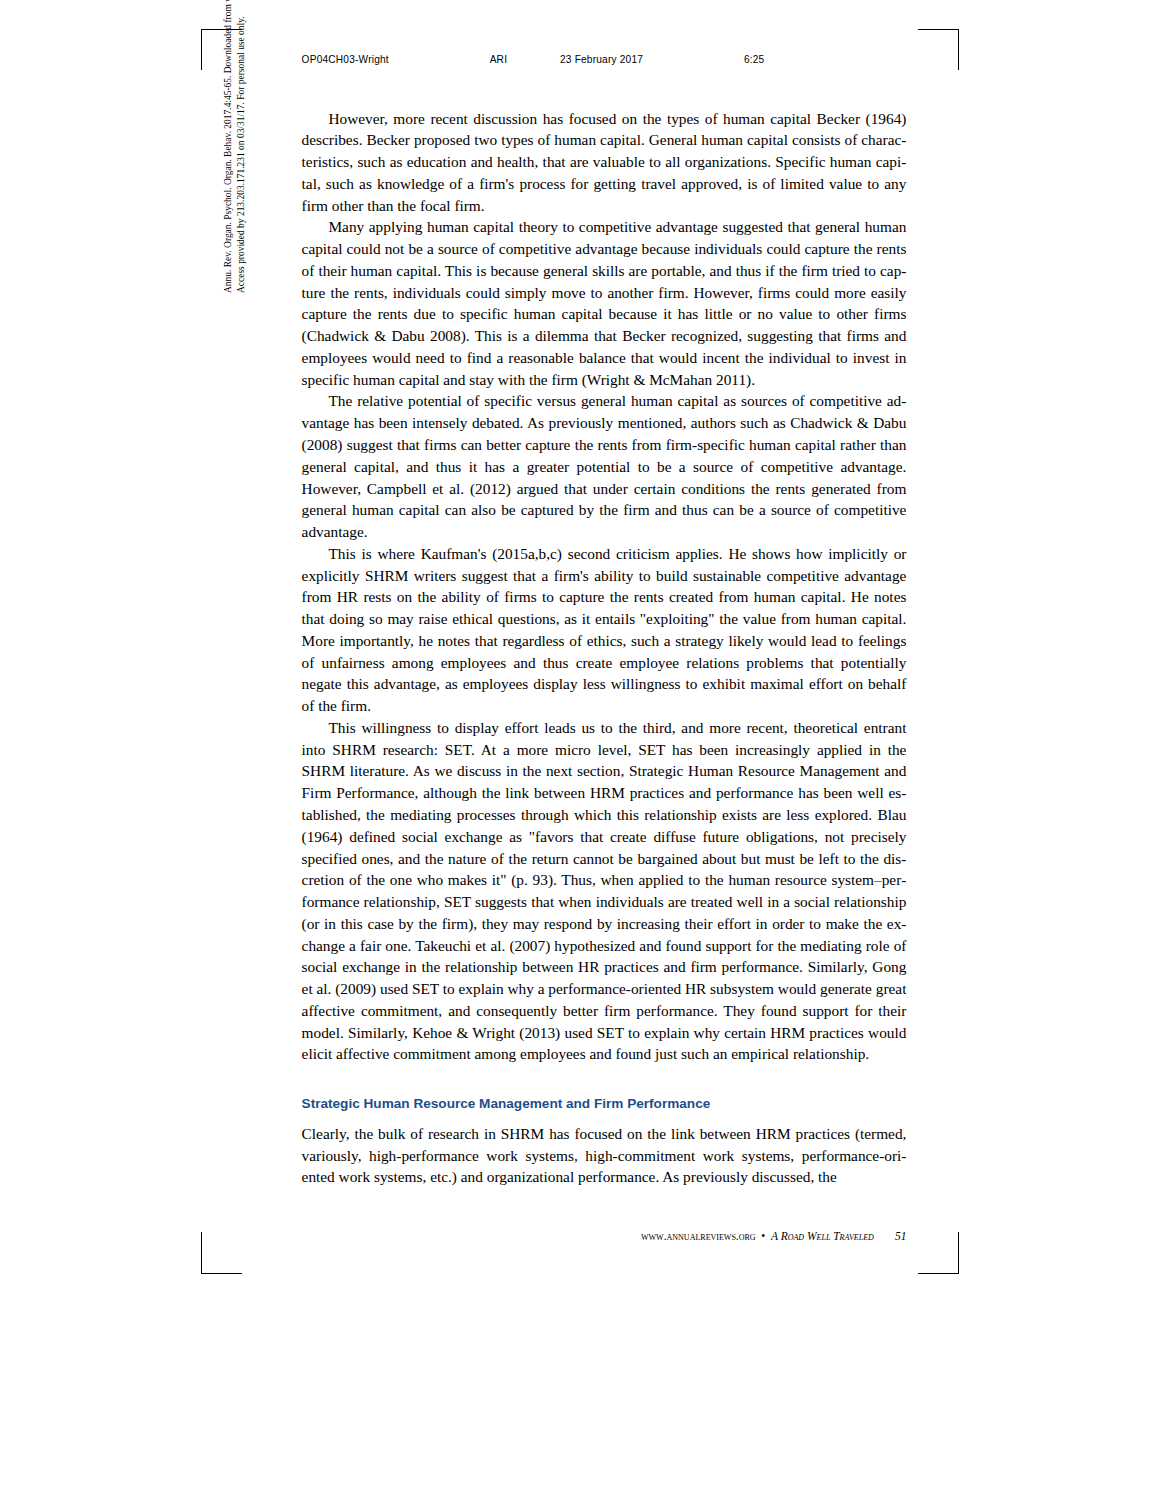OP04CH03-Wright ARI 23 February 2017 6:25
Annu. Rev. Organ. Psychol. Organ. Behav. 2017.4:45-65. Downloaded from www.annualreviews.org
Access provided by 213.203.171.231 on 03/31/17. For personal use only.
However, more recent discussion has focused on the types of human capital Becker (1964) describes. Becker proposed two types of human capital. General human capital consists of characteristics, such as education and health, that are valuable to all organizations. Specific human capital, such as knowledge of a firm's process for getting travel approved, is of limited value to any firm other than the focal firm.
Many applying human capital theory to competitive advantage suggested that general human capital could not be a source of competitive advantage because individuals could capture the rents of their human capital. This is because general skills are portable, and thus if the firm tried to capture the rents, individuals could simply move to another firm. However, firms could more easily capture the rents due to specific human capital because it has little or no value to other firms (Chadwick & Dabu 2008). This is a dilemma that Becker recognized, suggesting that firms and employees would need to find a reasonable balance that would incent the individual to invest in specific human capital and stay with the firm (Wright & McMahan 2011).
The relative potential of specific versus general human capital as sources of competitive advantage has been intensely debated. As previously mentioned, authors such as Chadwick & Dabu (2008) suggest that firms can better capture the rents from firm-specific human capital rather than general capital, and thus it has a greater potential to be a source of competitive advantage. However, Campbell et al. (2012) argued that under certain conditions the rents generated from general human capital can also be captured by the firm and thus can be a source of competitive advantage.
This is where Kaufman's (2015a,b,c) second criticism applies. He shows how implicitly or explicitly SHRM writers suggest that a firm's ability to build sustainable competitive advantage from HR rests on the ability of firms to capture the rents created from human capital. He notes that doing so may raise ethical questions, as it entails "exploiting" the value from human capital. More importantly, he notes that regardless of ethics, such a strategy likely would lead to feelings of unfairness among employees and thus create employee relations problems that potentially negate this advantage, as employees display less willingness to exhibit maximal effort on behalf of the firm.
This willingness to display effort leads us to the third, and more recent, theoretical entrant into SHRM research: SET. At a more micro level, SET has been increasingly applied in the SHRM literature. As we discuss in the next section, Strategic Human Resource Management and Firm Performance, although the link between HRM practices and performance has been well established, the mediating processes through which this relationship exists are less explored. Blau (1964) defined social exchange as "favors that create diffuse future obligations, not precisely specified ones, and the nature of the return cannot be bargained about but must be left to the discretion of the one who makes it" (p. 93). Thus, when applied to the human resource system–performance relationship, SET suggests that when individuals are treated well in a social relationship (or in this case by the firm), they may respond by increasing their effort in order to make the exchange a fair one. Takeuchi et al. (2007) hypothesized and found support for the mediating role of social exchange in the relationship between HR practices and firm performance. Similarly, Gong et al. (2009) used SET to explain why a performance-oriented HR subsystem would generate great affective commitment, and consequently better firm performance. They found support for their model. Similarly, Kehoe & Wright (2013) used SET to explain why certain HRM practices would elicit affective commitment among employees and found just such an empirical relationship.
Strategic Human Resource Management and Firm Performance
Clearly, the bulk of research in SHRM has focused on the link between HRM practices (termed, variously, high-performance work systems, high-commitment work systems, performance-oriented work systems, etc.) and organizational performance. As previously discussed, the
www.annualreviews.org • A Road Well Traveled 51